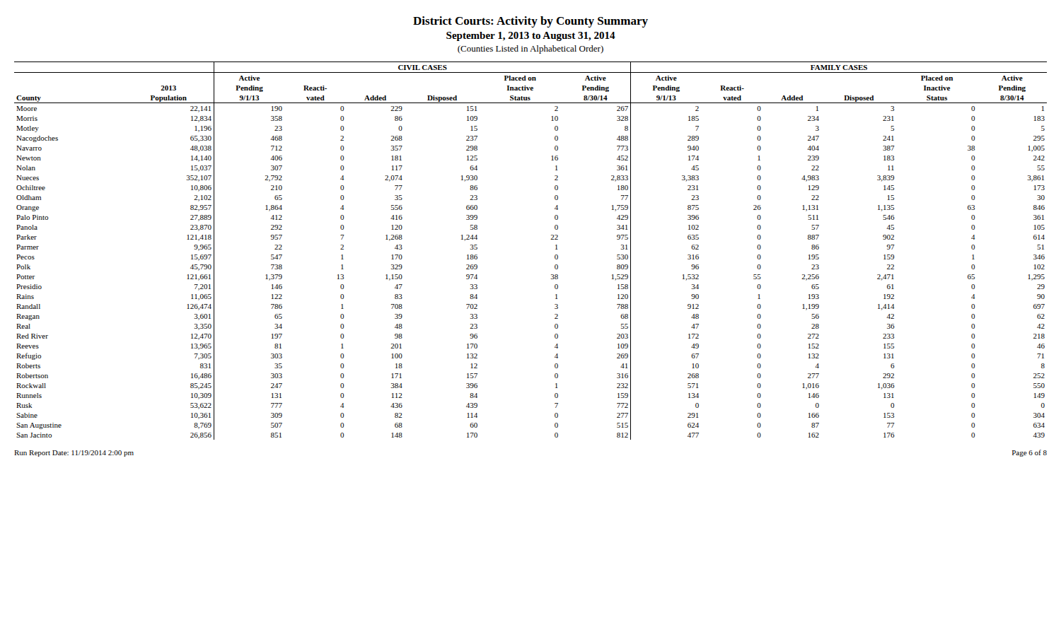District Courts: Activity by County Summary
September 1, 2013 to August 31, 2014
(Counties Listed in Alphabetical Order)
| | CIVIL CASES | FAMILY CASES |
| --- | --- | --- |
| | | Active | | | | Placed on | Active | Active | | | | Placed on | Active |
| | 2013 | Pending | Reacti- | | | Inactive | Pending | Pending | Reacti- | | | Inactive | Pending |
| County | Population | 9/1/13 | vated | Added | Disposed | Status | 8/30/14 | 9/1/13 | vated | Added | Disposed | Status | 8/30/14 |
| Moore | 22,141 | 190 | 0 | 229 | 151 | 2 | 267 | 2 | 0 | 1 | 3 | 0 | 1 |
| Morris | 12,834 | 358 | 0 | 86 | 109 | 10 | 328 | 185 | 0 | 234 | 231 | 0 | 183 |
| Motley | 1,196 | 23 | 0 | 0 | 15 | 0 | 8 | 7 | 0 | 3 | 5 | 0 | 5 |
| Nacogdoches | 65,330 | 468 | 2 | 268 | 237 | 0 | 488 | 289 | 0 | 247 | 241 | 0 | 295 |
| Navarro | 48,038 | 712 | 0 | 357 | 298 | 0 | 773 | 940 | 0 | 404 | 387 | 38 | 1,005 |
| Newton | 14,140 | 406 | 0 | 181 | 125 | 16 | 452 | 174 | 1 | 239 | 183 | 0 | 242 |
| Nolan | 15,037 | 307 | 0 | 117 | 64 | 1 | 361 | 45 | 0 | 22 | 11 | 0 | 55 |
| Nueces | 352,107 | 2,792 | 4 | 2,074 | 1,930 | 2 | 2,833 | 3,383 | 0 | 4,983 | 3,839 | 0 | 3,861 |
| Ochiltree | 10,806 | 210 | 0 | 77 | 86 | 0 | 180 | 231 | 0 | 129 | 145 | 0 | 173 |
| Oldham | 2,102 | 65 | 0 | 35 | 23 | 0 | 77 | 23 | 0 | 22 | 15 | 0 | 30 |
| Orange | 82,957 | 1,864 | 4 | 556 | 660 | 4 | 1,759 | 875 | 26 | 1,131 | 1,135 | 63 | 846 |
| Palo Pinto | 27,889 | 412 | 0 | 416 | 399 | 0 | 429 | 396 | 0 | 511 | 546 | 0 | 361 |
| Panola | 23,870 | 292 | 0 | 120 | 58 | 0 | 341 | 102 | 0 | 57 | 45 | 0 | 105 |
| Parker | 121,418 | 957 | 7 | 1,268 | 1,244 | 22 | 975 | 635 | 0 | 887 | 902 | 4 | 614 |
| Parmer | 9,965 | 22 | 2 | 43 | 35 | 1 | 31 | 62 | 0 | 86 | 97 | 0 | 51 |
| Pecos | 15,697 | 547 | 1 | 170 | 186 | 0 | 530 | 316 | 0 | 195 | 159 | 1 | 346 |
| Polk | 45,790 | 738 | 1 | 329 | 269 | 0 | 809 | 96 | 0 | 23 | 22 | 0 | 102 |
| Potter | 121,661 | 1,379 | 13 | 1,150 | 974 | 38 | 1,529 | 1,532 | 55 | 2,256 | 2,471 | 65 | 1,295 |
| Presidio | 7,201 | 146 | 0 | 47 | 33 | 0 | 158 | 34 | 0 | 65 | 61 | 0 | 29 |
| Rains | 11,065 | 122 | 0 | 83 | 84 | 1 | 120 | 90 | 1 | 193 | 192 | 4 | 90 |
| Randall | 126,474 | 786 | 1 | 708 | 702 | 3 | 788 | 912 | 0 | 1,199 | 1,414 | 0 | 697 |
| Reagan | 3,601 | 65 | 0 | 39 | 33 | 2 | 68 | 48 | 0 | 56 | 42 | 0 | 62 |
| Real | 3,350 | 34 | 0 | 48 | 23 | 0 | 55 | 47 | 0 | 28 | 36 | 0 | 42 |
| Red River | 12,470 | 197 | 0 | 98 | 96 | 0 | 203 | 172 | 0 | 272 | 233 | 0 | 218 |
| Reeves | 13,965 | 81 | 1 | 201 | 170 | 4 | 109 | 49 | 0 | 152 | 155 | 0 | 46 |
| Refugio | 7,305 | 303 | 0 | 100 | 132 | 4 | 269 | 67 | 0 | 132 | 131 | 0 | 71 |
| Roberts | 831 | 35 | 0 | 18 | 12 | 0 | 41 | 10 | 0 | 4 | 6 | 0 | 8 |
| Robertson | 16,486 | 303 | 0 | 171 | 157 | 0 | 316 | 268 | 0 | 277 | 292 | 0 | 252 |
| Rockwall | 85,245 | 247 | 0 | 384 | 396 | 1 | 232 | 571 | 0 | 1,016 | 1,036 | 0 | 550 |
| Runnels | 10,309 | 131 | 0 | 112 | 84 | 0 | 159 | 134 | 0 | 146 | 131 | 0 | 149 |
| Rusk | 53,622 | 777 | 4 | 436 | 439 | 7 | 772 | 0 | 0 | 0 | 0 | 0 | 0 |
| Sabine | 10,361 | 309 | 0 | 82 | 114 | 0 | 277 | 291 | 0 | 166 | 153 | 0 | 304 |
| San Augustine | 8,769 | 507 | 0 | 68 | 60 | 0 | 515 | 624 | 0 | 87 | 77 | 0 | 634 |
| San Jacinto | 26,856 | 851 | 0 | 148 | 170 | 0 | 812 | 477 | 0 | 162 | 176 | 0 | 439 |
Run Report Date: 11/19/2014 2:00 pm Page 6 of 8